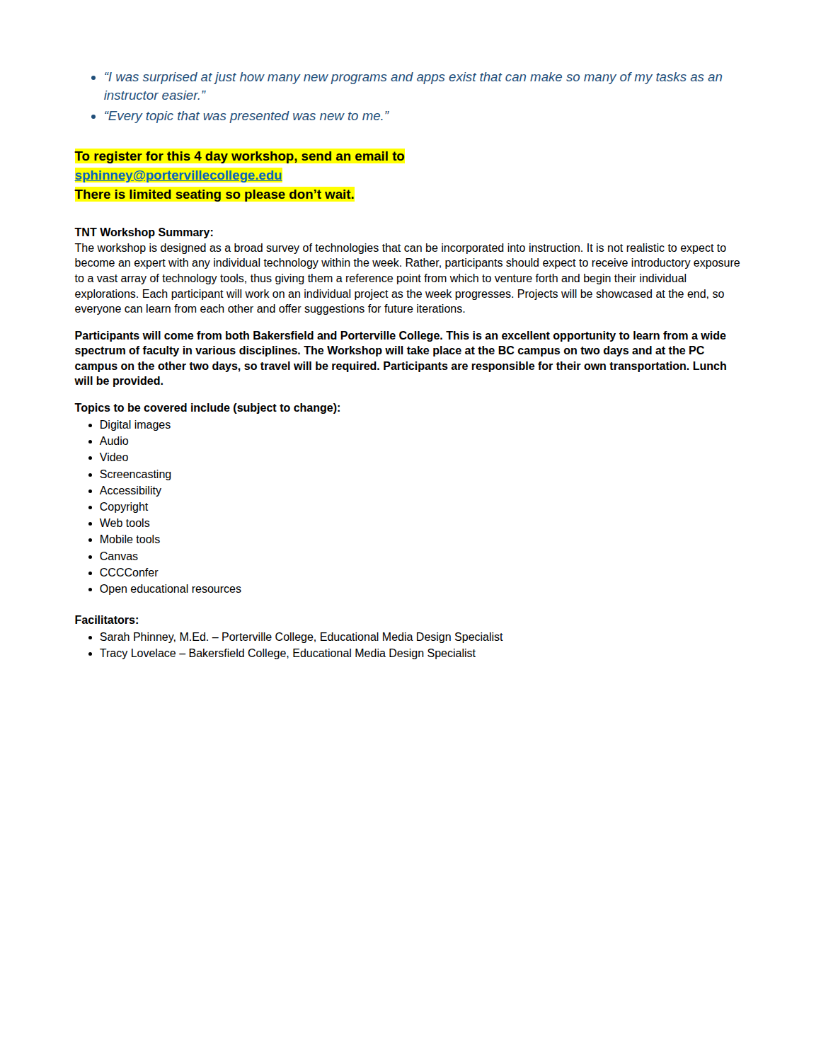“I was surprised at just how many new programs and apps exist that can make so many of my tasks as an instructor easier.”
“Every topic that was presented was new to me.”
To register for this 4 day workshop, send an email to
sphinney@portervillecollege.edu
There is limited seating so please don’t wait.
TNT Workshop Summary:
The workshop is designed as a broad survey of technologies that can be incorporated into instruction. It is not realistic to expect to become an expert with any individual technology within the week. Rather, participants should expect to receive introductory exposure to a vast array of technology tools, thus giving them a reference point from which to venture forth and begin their individual explorations. Each participant will work on an individual project as the week progresses. Projects will be showcased at the end, so everyone can learn from each other and offer suggestions for future iterations.
Participants will come from both Bakersfield and Porterville College. This is an excellent opportunity to learn from a wide spectrum of faculty in various disciplines. The Workshop will take place at the BC campus on two days and at the PC campus on the other two days, so travel will be required. Participants are responsible for their own transportation. Lunch will be provided.
Topics to be covered include (subject to change):
Digital images
Audio
Video
Screencasting
Accessibility
Copyright
Web tools
Mobile tools
Canvas
CCCConfer
Open educational resources
Facilitators:
Sarah Phinney, M.Ed. – Porterville College, Educational Media Design Specialist
Tracy Lovelace – Bakersfield College, Educational Media Design Specialist